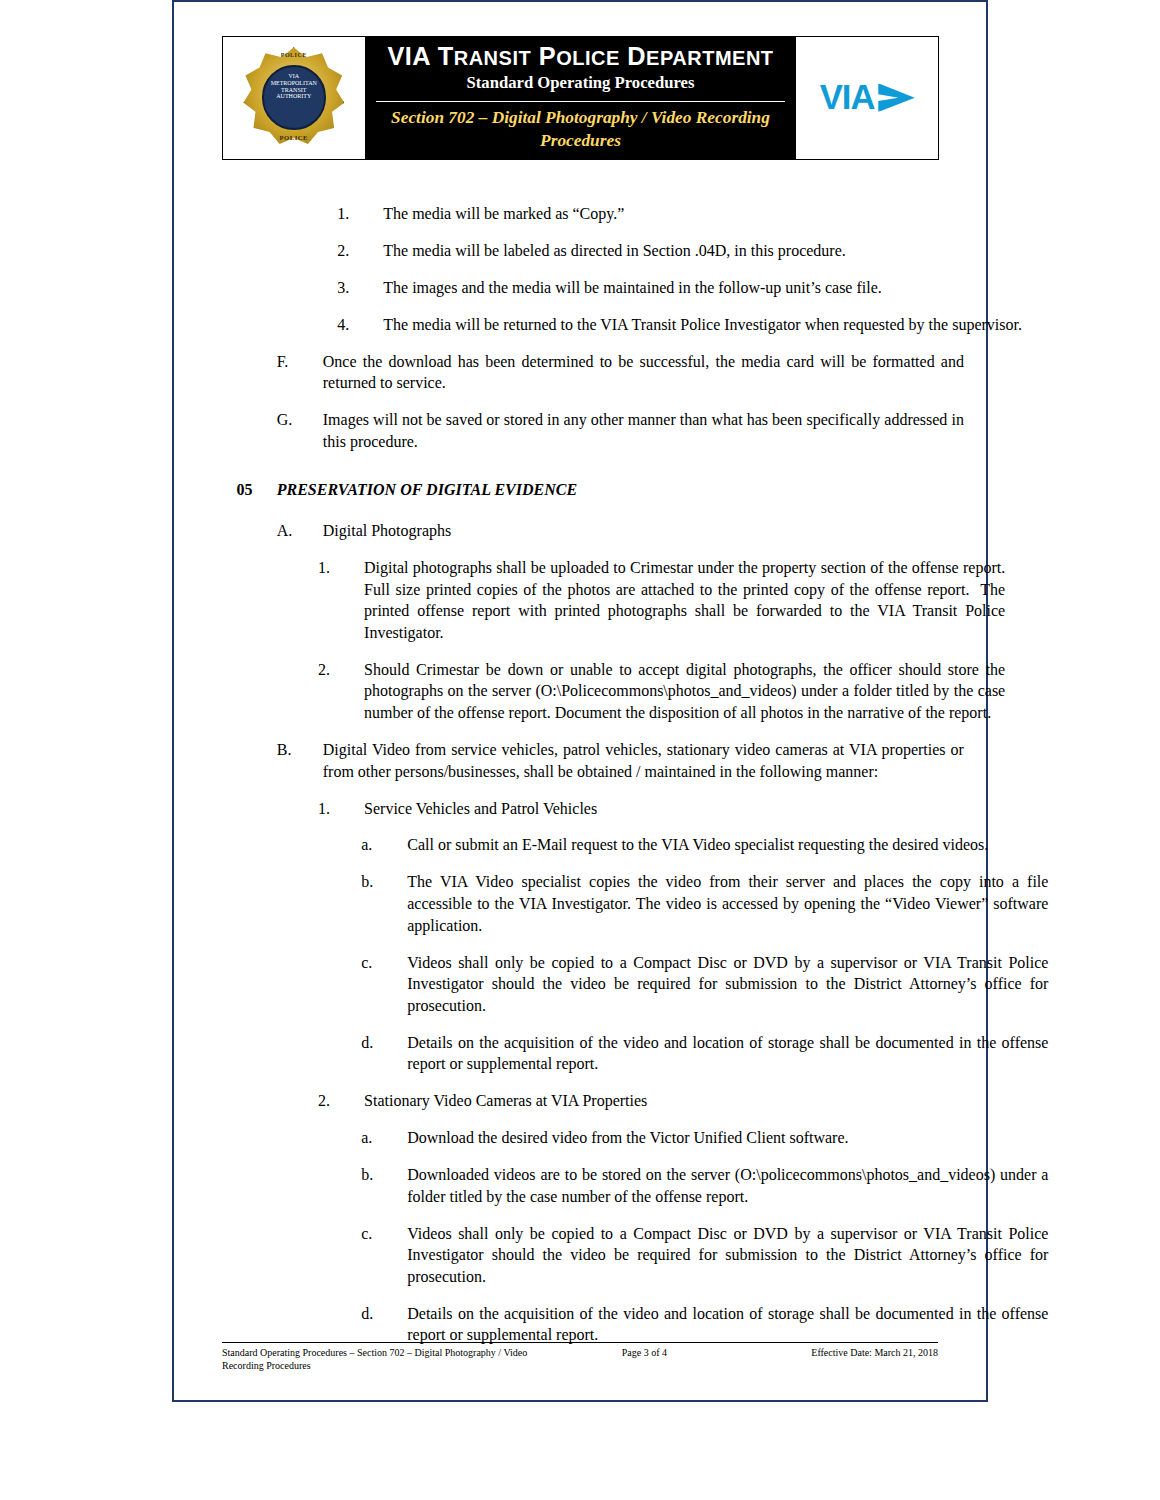POLICE
VIA
METROPOLITAN
TRANSIT
AUTHORITY
POLICE
VIA TRANSIT POLICE DEPARTMENT
Standard Operating Procedures
Section 702 – Digital Photography / Video Recording Procedures
VIA
1.
The media will be marked as “Copy.”
2.
The media will be labeled as directed in Section .04D, in this procedure.
3.
The images and the media will be maintained in the follow-up unit’s case file.
4.
The media will be returned to the VIA Transit Police Investigator when requested by the supervisor.
F.
Once the download has been determined to be successful, the media card will be formatted and returned to service.
G.
Images will not be saved or stored in any other manner than what has been specifically addressed in this procedure.
05
PRESERVATION OF DIGITAL EVIDENCE
A.
Digital Photographs
1.
Digital photographs shall be uploaded to Crimestar under the property section of the offense report. Full size printed copies of the photos are attached to the printed copy of the offense report. The printed offense report with printed photographs shall be forwarded to the VIA Transit Police Investigator.
2.
Should Crimestar be down or unable to accept digital photographs, the officer should store the photographs on the server (O:\Policecommons\photos_and_videos) under a folder titled by the case number of the offense report. Document the disposition of all photos in the narrative of the report.
B.
Digital Video from service vehicles, patrol vehicles, stationary video cameras at VIA properties or from other persons/businesses, shall be obtained / maintained in the following manner:
1.
Service Vehicles and Patrol Vehicles
a.
Call or submit an E-Mail request to the VIA Video specialist requesting the desired videos.
b.
The VIA Video specialist copies the video from their server and places the copy into a file accessible to the VIA Investigator. The video is accessed by opening the “Video Viewer” software application.
c.
Videos shall only be copied to a Compact Disc or DVD by a supervisor or VIA Transit Police Investigator should the video be required for submission to the District Attorney’s office for prosecution.
d.
Details on the acquisition of the video and location of storage shall be documented in the offense report or supplemental report.
2.
Stationary Video Cameras at VIA Properties
a.
Download the desired video from the Victor Unified Client software.
b.
Downloaded videos are to be stored on the server (O:\policecommons\photos_and_videos) under a folder titled by the case number of the offense report.
c.
Videos shall only be copied to a Compact Disc or DVD by a supervisor or VIA Transit Police Investigator should the video be required for submission to the District Attorney’s office for prosecution.
d.
Details on the acquisition of the video and location of storage shall be documented in the offense report or supplemental report.
Standard Operating Procedures – Section 702 – Digital Photography / Video Recording Procedures
Page 3 of 4
Effective Date: March 21, 2018